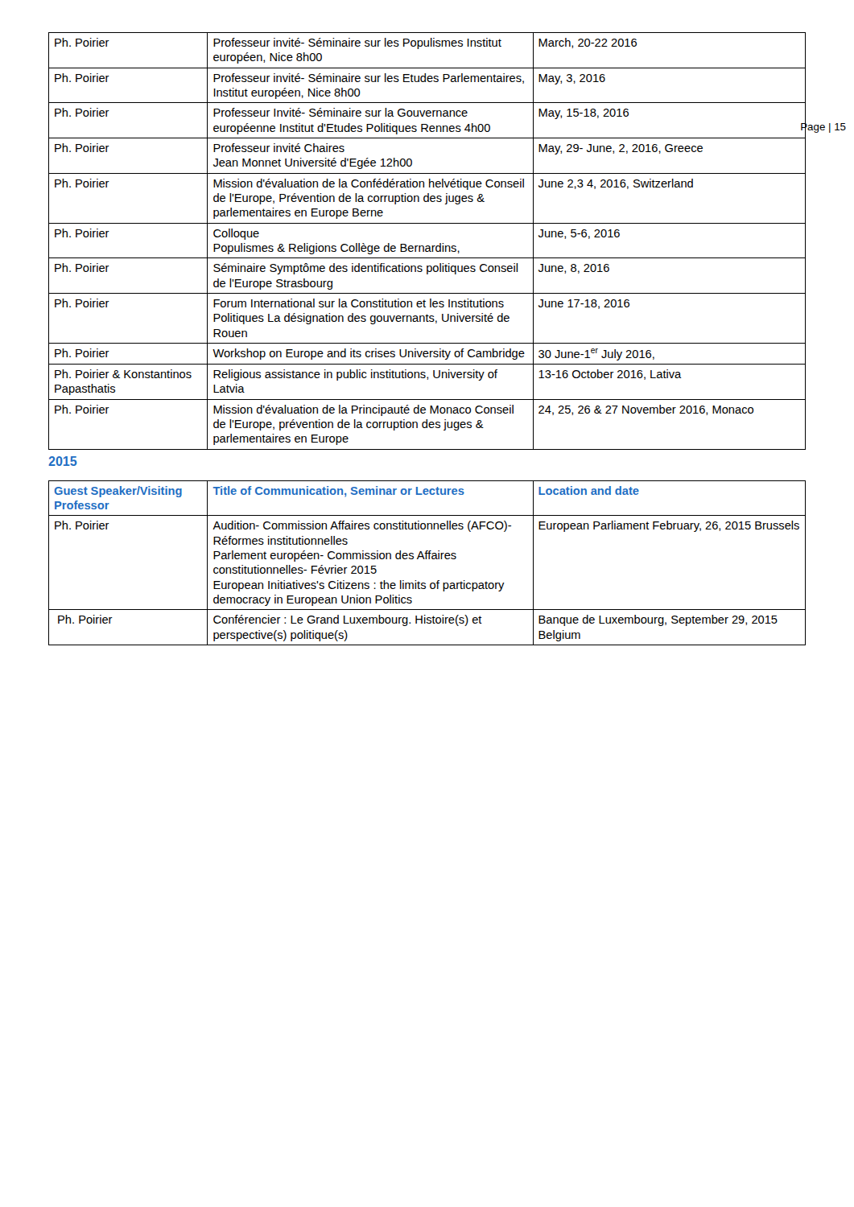Page | 15
| Ph. Poirier | Professeur invité- Séminaire sur les Populismes Institut européen, Nice 8h00 | March, 20-22 2016 |
| Ph. Poirier | Professeur invité- Séminaire sur les Etudes Parlementaires, Institut européen, Nice 8h00 | May, 3, 2016 |
| Ph. Poirier | Professeur Invité- Séminaire sur la Gouvernance européenne Institut d'Etudes Politiques Rennes 4h00 | May, 15-18, 2016 |
| Ph. Poirier | Professeur invité Chaires Jean Monnet Université d'Egée 12h00 | May, 29- June, 2, 2016, Greece |
| Ph. Poirier | Mission d'évaluation de la Confédération helvétique Conseil de l'Europe, Prévention de la corruption des juges & parlementaires en Europe Berne | June 2,3 4, 2016, Switzerland |
| Ph. Poirier | Colloque Populismes & Religions Collège de Bernardins, | June, 5-6, 2016 |
| Ph. Poirier | Séminaire Symptôme des identifications politiques Conseil de l'Europe Strasbourg | June, 8, 2016 |
| Ph. Poirier | Forum International sur la Constitution et les Institutions Politiques La désignation des gouvernants, Université de Rouen | June 17-18, 2016 |
| Ph. Poirier | Workshop on Europe and its crises University of Cambridge | 30 June-1 er July 2016, |
| Ph. Poirier & Konstantinos Papasthatis | Religious assistance in public institutions, University of Latvia | 13-16 October 2016, Lativa |
| Ph. Poirier | Mission d'évaluation de la Principauté de Monaco Conseil de l'Europe, prévention de la corruption des juges & parlementaires en Europe | 24, 25, 26 & 27 November 2016, Monaco |
2015
| Guest Speaker/Visiting Professor | Title of Communication, Seminar or Lectures | Location and date |
| --- | --- | --- |
| Ph. Poirier | Audition- Commission Affaires constitutionnelles (AFCO)- Réformes institutionnelles Parlement européen- Commission des Affaires constitutionnelles- Février 2015 European Initiatives's Citizens : the limits of particpatory democracy in European Union Politics | European Parliament February, 26, 2015 Brussels |
| Ph. Poirier | Conférencier : Le Grand Luxembourg. Histoire(s) et perspective(s) politique(s) | Banque de Luxembourg, September 29, 2015 Belgium |